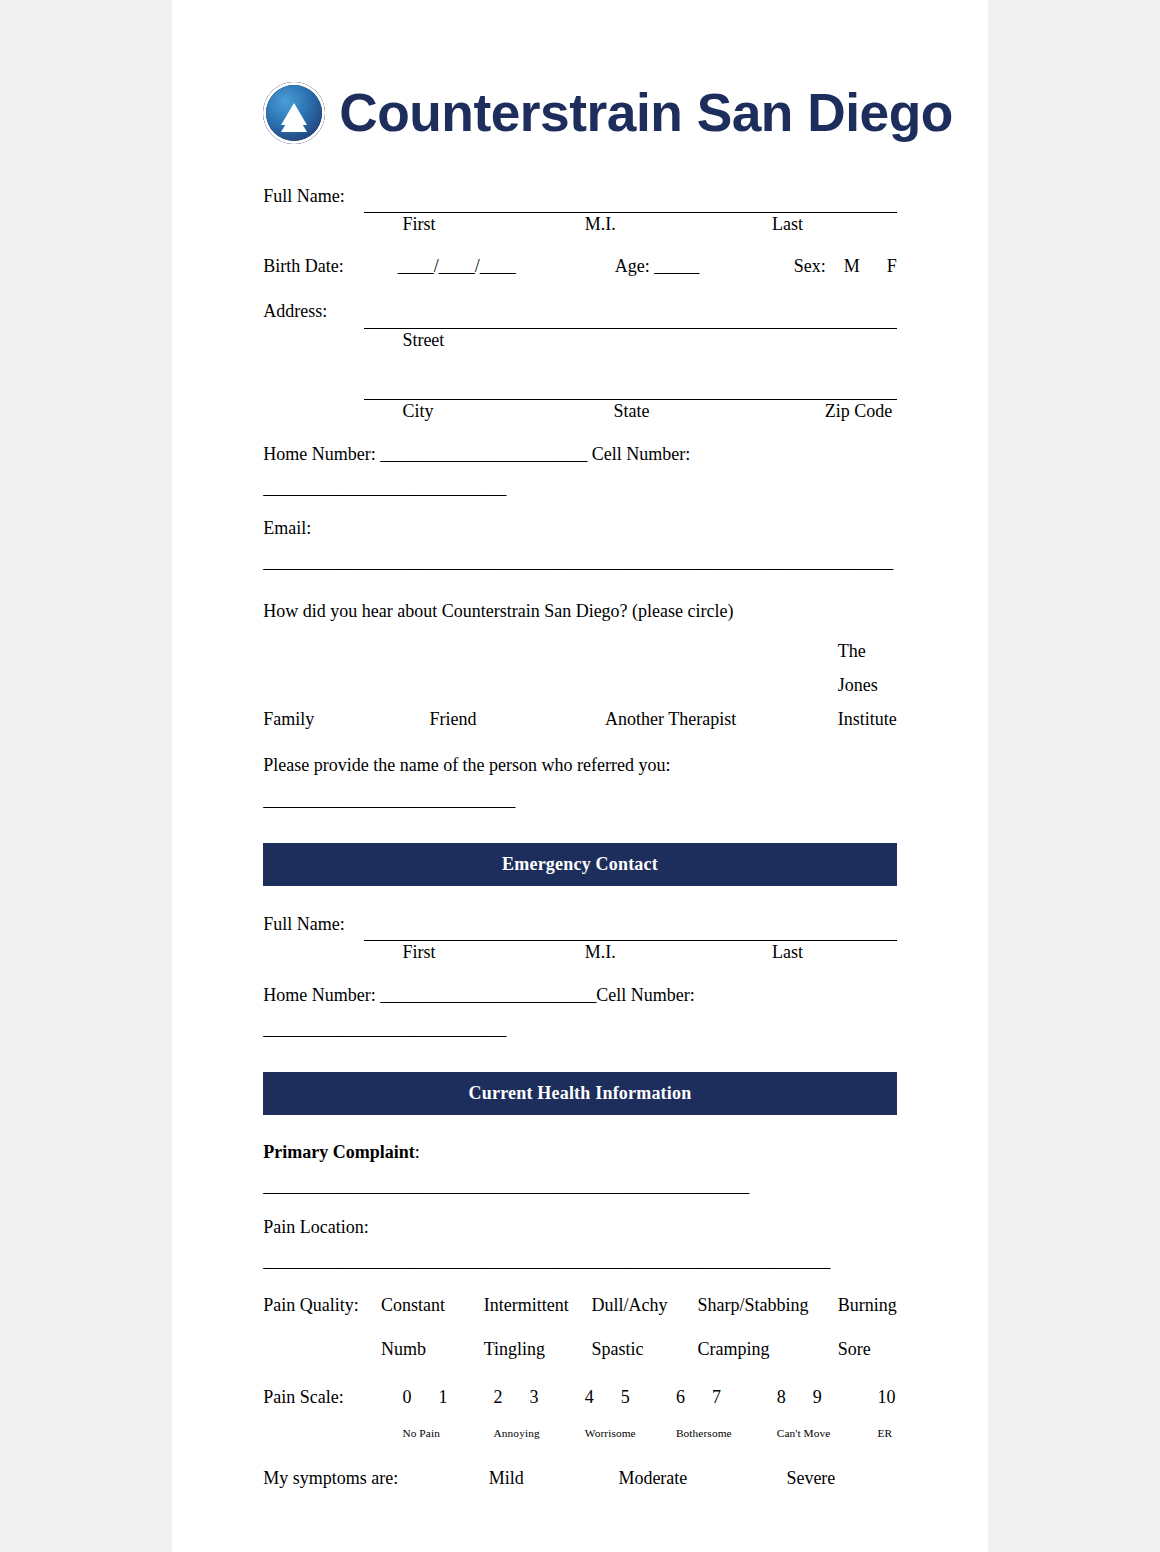Counterstrain San Diego
| Full Name: | |
| | First | M.I. | Last |
| Birth Date: | ____/____/____ | Age: _____ | Sex: M F |
| Address: | |
| | Street |
| | City | State | Zip Code |
Home Number: _______________________ Cell Number: ___________________________
Email: ______________________________________________________________________
How did you hear about Counterstrain San Diego? (please circle)
| Family | Friend | Another Therapist | The Jones Institute |
Please provide the name of the person who referred you: ____________________________
Emergency Contact
| Full Name: | |
| | First | M.I. | Last |
Home Number: ________________________Cell Number: ___________________________
Current Health Information
Primary Complaint: ______________________________________________________
Pain Location: _______________________________________________________________
| Pain Quality: | Constant | Intermittent | Dull/Achy | Sharp/Stabbing | Burning |
| | Numb | Tingling | Spastic | Cramping | Sore |
| Pain Scale: | 0 1 | 2 3 | 4 5 | 6 7 | 8 9 | 10 |
| | No Pain | Annoying | Worrisome | Bothersome | Can't Move | ER |
| My symptoms are: | Mild | Moderate | Severe |